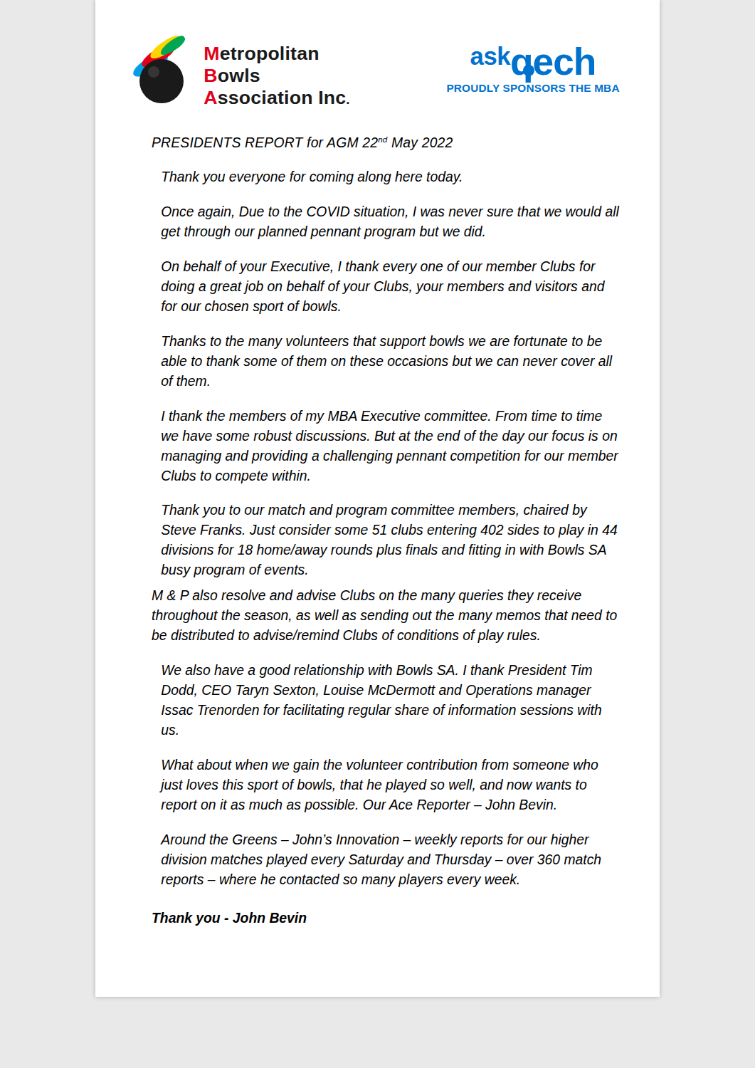Metropolitan
Bowls
Association Inc.
ask qech
PROUDLY SPONSORS THE MBA
PRESIDENTS REPORT for AGM 22nd May 2022
Thank you everyone for coming along here today.
Once again, Due to the COVID situation, I was never sure that we would all get through our planned pennant program but we did.
On behalf of your Executive, I thank every one of our member Clubs for doing a great job on behalf of your Clubs, your members and visitors and for our chosen sport of bowls.
Thanks to the many volunteers that support bowls we are fortunate to be able to thank some of them on these occasions but we can never cover all of them.
I thank the members of my MBA Executive committee. From time to time we have some robust discussions. But at the end of the day our focus is on managing and providing a challenging pennant competition for our member Clubs to compete within.
Thank you to our match and program committee members, chaired by Steve Franks. Just consider some 51 clubs entering 402 sides to play in 44 divisions for 18 home/away rounds plus finals and fitting in with Bowls SA busy program of events.
M & P also resolve and advise Clubs on the many queries they receive throughout the season, as well as sending out the many memos that need to be distributed to advise/remind Clubs of conditions of play rules.
We also have a good relationship with Bowls SA. I thank President Tim Dodd, CEO Taryn Sexton, Louise McDermott and Operations manager Issac Trenorden for facilitating regular share of information sessions with us.
What about when we gain the volunteer contribution from someone who just loves this sport of bowls, that he played so well, and now wants to report on it as much as possible. Our Ace Reporter – John Bevin.
Around the Greens – John’s Innovation – weekly reports for our higher division matches played every Saturday and Thursday – over 360 match reports – where he contacted so many players every week.
Thank you - John Bevin